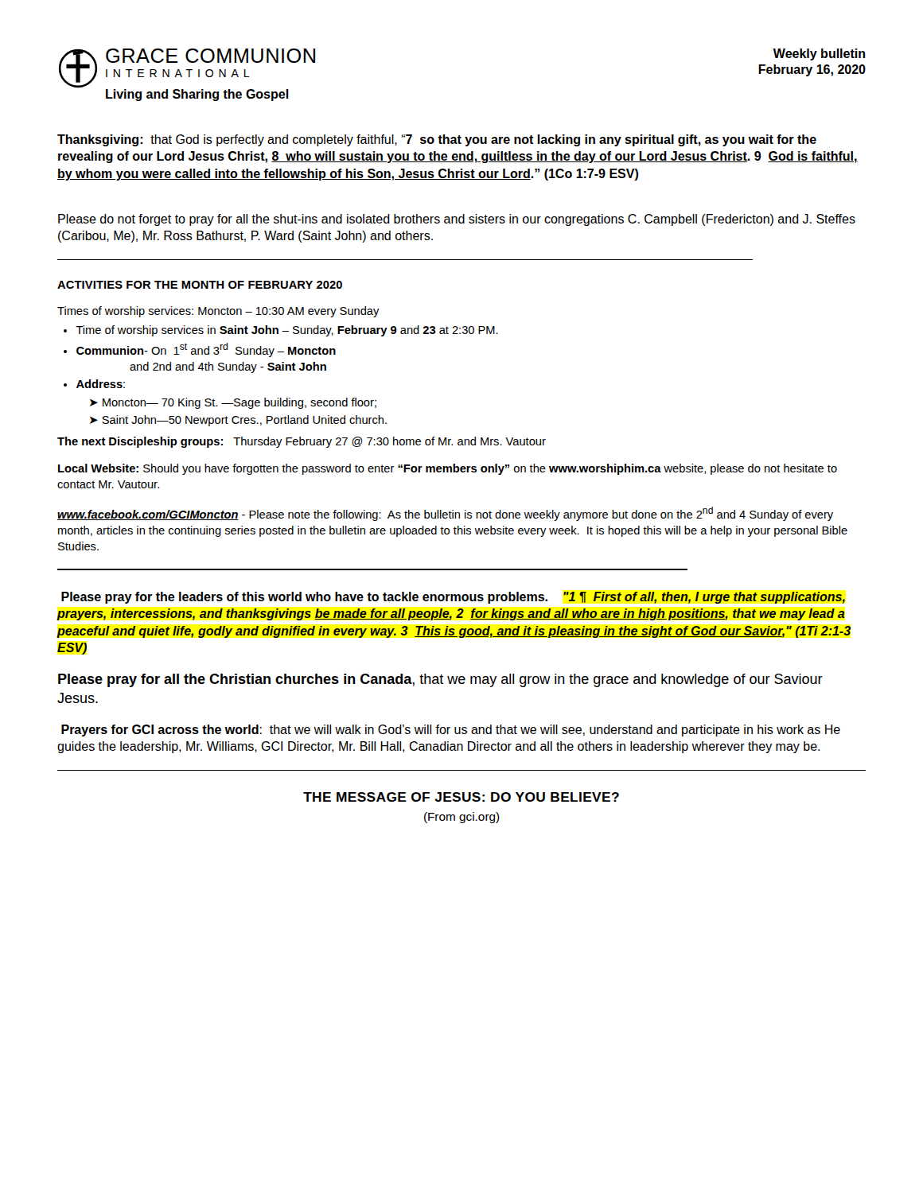GRACE COMMUNION
INTERNATIONAL
Living and Sharing the Gospel
Weekly bulletin
February 16, 2020
Thanksgiving: that God is perfectly and completely faithful, “7 so that you are not lacking in any spiritual gift, as you wait for the revealing of our Lord Jesus Christ, 8 who will sustain you to the end, guiltless in the day of our Lord Jesus Christ. 9 God is faithful, by whom you were called into the fellowship of his Son, Jesus Christ our Lord.” (1Co 1:7-9 ESV)
Please do not forget to pray for all the shut-ins and isolated brothers and sisters in our congregations C. Campbell (Fredericton) and J. Steffes (Caribou, Me), Mr. Ross Bathurst, P. Ward (Saint John) and others.
ACTIVITIES FOR THE MONTH OF FEBRUARY 2020
Times of worship services: Moncton – 10:30 AM every Sunday
Time of worship services in Saint John – Sunday, February 9 and 23 at 2:30 PM.
Communion- On 1st and 3rd Sunday – Moncton
and 2nd and 4th Sunday - Saint John
Address:
Moncton— 70 King St. —Sage building, second floor;
Saint John—50 Newport Cres., Portland United church.
The next Discipleship groups: Thursday February 27 @ 7:30 home of Mr. and Mrs. Vautour
Local Website: Should you have forgotten the password to enter “For members only” on the www.worshiphim.ca website, please do not hesitate to contact Mr. Vautour.
www.facebook.com/GCIMoncton - Please note the following: As the bulletin is not done weekly anymore but done on the 2nd and 4 Sunday of every month, articles in the continuing series posted in the bulletin are uploaded to this website every week. It is hoped this will be a help in your personal Bible Studies.
Please pray for the leaders of this world who have to tackle enormous problems. "1 ¶ First of all, then, I urge that supplications, prayers, intercessions, and thanksgivings be made for all people, 2 for kings and all who are in high positions, that we may lead a peaceful and quiet life, godly and dignified in every way. 3 This is good, and it is pleasing in the sight of God our Savior," (1Ti 2:1-3 ESV)
Please pray for all the Christian churches in Canada, that we may all grow in the grace and knowledge of our Saviour Jesus.
Prayers for GCI across the world: that we will walk in God’s will for us and that we will see, understand and participate in his work as He guides the leadership, Mr. Williams, GCI Director, Mr. Bill Hall, Canadian Director and all the others in leadership wherever they may be.
THE MESSAGE OF JESUS: DO YOU BELIEVE?
(From gci.org)